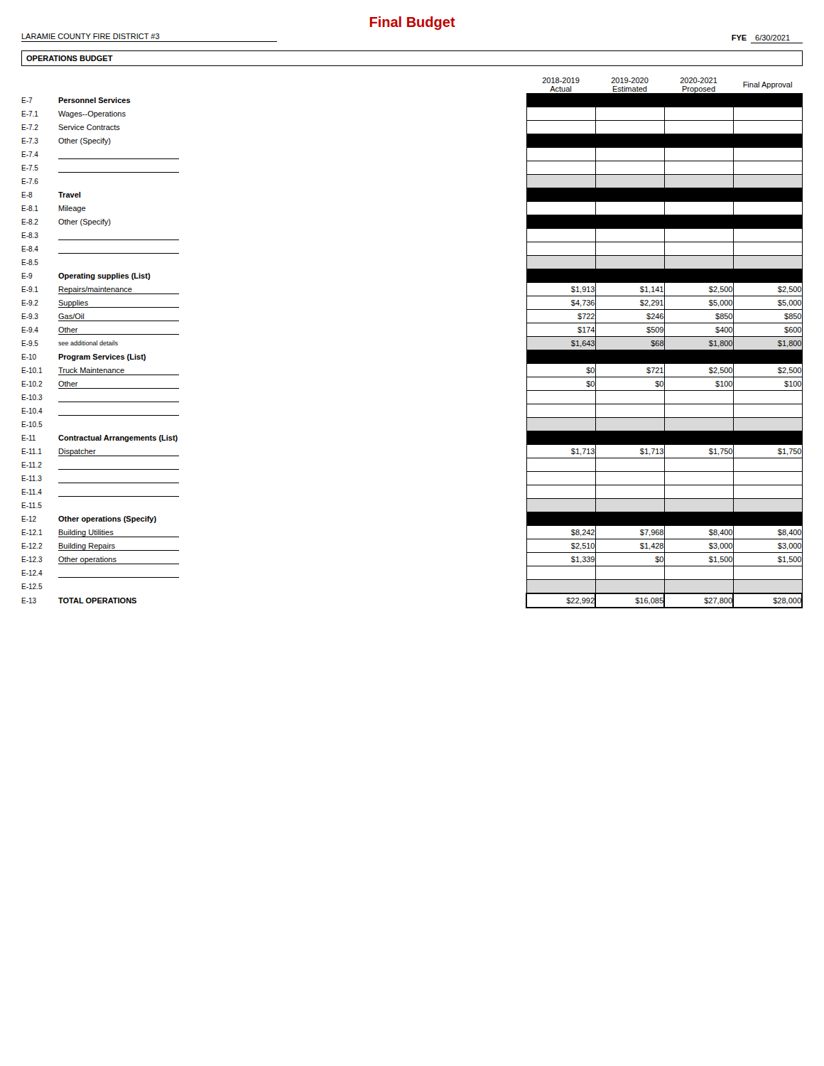Final Budget
LARAMIE COUNTY FIRE DISTRICT #3
FYE 6/30/2021
OPERATIONS BUDGET
| | | | 2018-2019 Actual | 2019-2020 Estimated | 2020-2021 Proposed | Final Approval |
| E-7 | Personnel Services | | | | |
| E-7.1 | Wages--Operations | | | | |
| E-7.2 | Service Contracts | | | | |
| E-7.3 | Other (Specify) | | | | |
| E-7.4 | | | | | |
| E-7.5 | | | | | |
| E-7.6 | | | | | |
| E-8 | Travel | | | | |
| E-8.1 | Mileage | | | | |
| E-8.2 | Other (Specify) | | | | |
| E-8.3 | | | | | |
| E-8.4 | | | | | |
| E-8.5 | | | | | |
| E-9 | Operating supplies (List) | | | | |
| E-9.1 | Repairs/maintenance | $1,913 | $1,141 | $2,500 | $2,500 |
| E-9.2 | Supplies | $4,736 | $2,291 | $5,000 | $5,000 |
| E-9.3 | Gas/Oil | $722 | $246 | $850 | $850 |
| E-9.4 | Other | $174 | $509 | $400 | $600 |
| E-9.5 | see additional details | $1,643 | $68 | $1,800 | $1,800 |
| E-10 | Program Services (List) | | | | |
| E-10.1 | Truck Maintenance | $0 | $721 | $2,500 | $2,500 |
| E-10.2 | Other | $0 | $0 | $100 | $100 |
| E-10.3 | | | | | |
| E-10.4 | | | | | |
| E-10.5 | | | | | |
| E-11 | Contractual Arrangements (List) | | | | |
| E-11.1 | Dispatcher | $1,713 | $1,713 | $1,750 | $1,750 |
| E-11.2 | | | | | |
| E-11.3 | | | | | |
| E-11.4 | | | | | |
| E-11.5 | | | | | |
| E-12 | Other operations (Specify) | | | | |
| E-12.1 | Building Utilities | $8,242 | $7,968 | $8,400 | $8,400 |
| E-12.2 | Building Repairs | $2,510 | $1,428 | $3,000 | $3,000 |
| E-12.3 | Other operations | $1,339 | $0 | $1,500 | $1,500 |
| E-12.4 | | | | | |
| E-12.5 | | | | | |
| E-13 | TOTAL OPERATIONS | $22,992 | $16,085 | $27,800 | $28,000 |